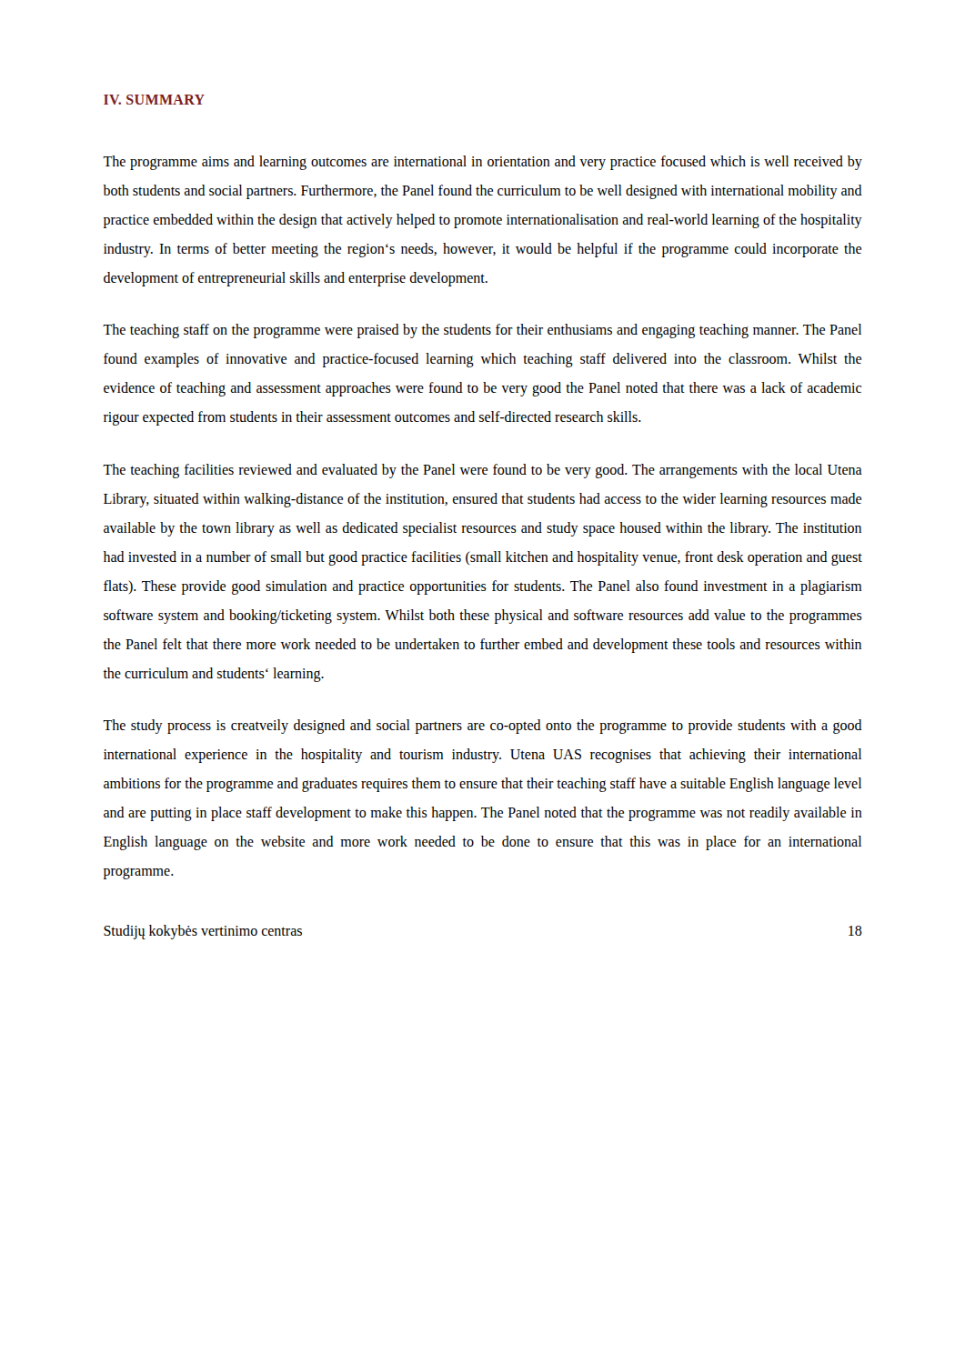IV. SUMMARY
The programme aims and learning outcomes are international in orientation and very practice focused which is well received by both students and social partners. Furthermore, the Panel found the curriculum to be well designed with international mobility and practice embedded within the design that actively helped to promote internationalisation and real-world learning of the hospitality industry. In terms of better meeting the region‘s needs, however, it would be helpful if the programme could incorporate the development of entrepreneurial skills and enterprise development.
The teaching staff on the programme were praised by the students for their enthusiams and engaging teaching manner. The Panel found examples of innovative and practice-focused learning which teaching staff delivered into the classroom. Whilst the evidence of teaching and assessment approaches were found to be very good the Panel noted that there was a lack of academic rigour expected from students in their assessment outcomes and self-directed research skills.
The teaching facilities reviewed and evaluated by the Panel were found to be very good. The arrangements with the local Utena Library, situated within walking-distance of the institution, ensured that students had access to the wider learning resources made available by the town library as well as dedicated specialist resources and study space housed within the library. The institution had invested in a number of small but good practice facilities (small kitchen and hospitality venue, front desk operation and guest flats). These provide good simulation and practice opportunities for students. The Panel also found investment in a plagiarism software system and booking/ticketing system. Whilst both these physical and software resources add value to the programmes the Panel felt that there more work needed to be undertaken to further embed and development these tools and resources within the curriculum and students‘ learning.
The study process is creatveily designed and social partners are co-opted onto the programme to provide students with a good international experience in the hospitality and tourism industry. Utena UAS recognises that achieving their international ambitions for the programme and graduates requires them to ensure that their teaching staff have a suitable English language level and are putting in place staff development to make this happen. The Panel noted that the programme was not readily available in English language on the website and more work needed to be done to ensure that this was in place for an international programme.
Studijų kokybės vertinimo centras 18